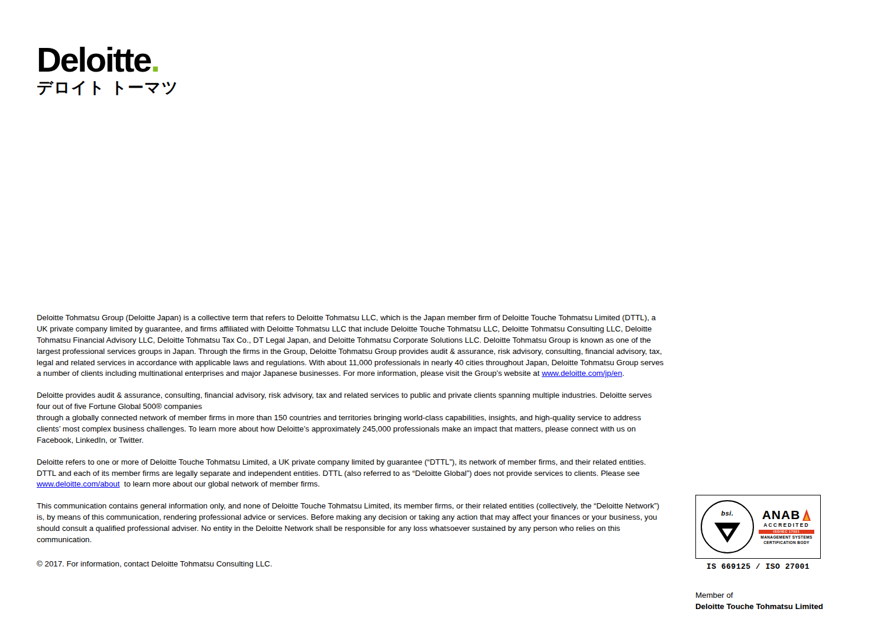Deloitte.
デロイト トーマツ
Deloitte Tohmatsu Group (Deloitte Japan) is a collective term that refers to Deloitte Tohmatsu LLC, which is the Japan member firm of Deloitte Touche Tohmatsu Limited (DTTL), a UK private company limited by guarantee, and firms affiliated with Deloitte Tohmatsu LLC that include Deloitte Touche Tohmatsu LLC, Deloitte Tohmatsu Consulting LLC, Deloitte Tohmatsu Financial Advisory LLC, Deloitte Tohmatsu Tax Co., DT Legal Japan, and Deloitte Tohmatsu Corporate Solutions LLC. Deloitte Tohmatsu Group is known as one of the largest professional services groups in Japan. Through the firms in the Group, Deloitte Tohmatsu Group provides audit & assurance, risk advisory, consulting, financial advisory, tax, legal and related services in accordance with applicable laws and regulations. With about 11,000 professionals in nearly 40 cities throughout Japan, Deloitte Tohmatsu Group serves a number of clients including multinational enterprises and major Japanese businesses. For more information, please visit the Group’s website at www.deloitte.com/jp/en.
Deloitte provides audit & assurance, consulting, financial advisory, risk advisory, tax and related services to public and private clients spanning multiple industries. Deloitte serves four out of five Fortune Global 500® companies
through a globally connected network of member firms in more than 150 countries and territories bringing world-class capabilities, insights, and high-quality service to address clients’ most complex business challenges. To learn more about how Deloitte’s approximately 245,000 professionals make an impact that matters, please connect with us on Facebook, LinkedIn, or Twitter.
Deloitte refers to one or more of Deloitte Touche Tohmatsu Limited, a UK private company limited by guarantee (“DTTL”), its network of member firms, and their related entities. DTTL and each of its member firms are legally separate and independent entities. DTTL (also referred to as “Deloitte Global”) does not provide services to clients. Please see www.deloitte.com/about to learn more about our global network of member firms.
This communication contains general information only, and none of Deloitte Touche Tohmatsu Limited, its member firms, or their related entities (collectively, the “Deloitte Network”) is, by means of this communication, rendering professional advice or services. Before making any decision or taking any action that may affect your finances or your business, you should consult a qualified professional adviser. No entity in the Deloitte Network shall be responsible for any loss whatsoever sustained by any person who relies on this communication.
© 2017. For information, contact Deloitte Tohmatsu Consulting LLC.
bsi.
ANAB
ACCREDITED
ISO/IEC 17021
MANAGEMENT SYSTEMS
CERTIFICATION BODY
IS 669125 / ISO 27001
Member of
Deloitte Touche Tohmatsu Limited